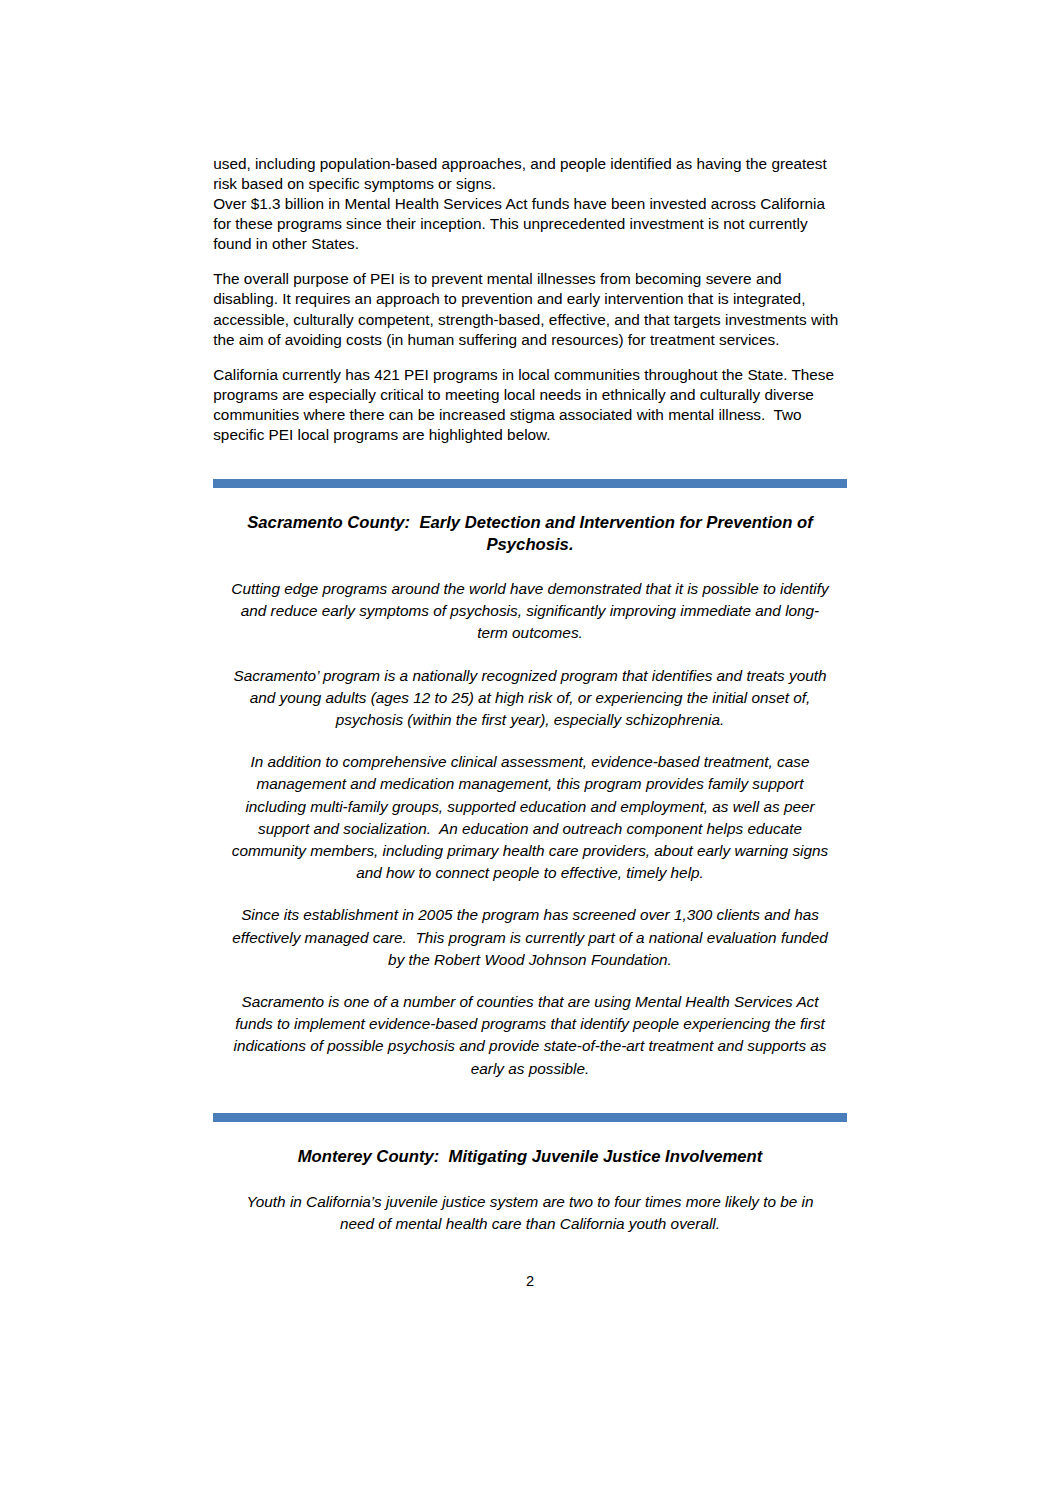used, including population-based approaches, and people identified as having the greatest risk based on specific symptoms or signs.
Over $1.3 billion in Mental Health Services Act funds have been invested across California for these programs since their inception. This unprecedented investment is not currently found in other States.
The overall purpose of PEI is to prevent mental illnesses from becoming severe and disabling. It requires an approach to prevention and early intervention that is integrated, accessible, culturally competent, strength-based, effective, and that targets investments with the aim of avoiding costs (in human suffering and resources) for treatment services.
California currently has 421 PEI programs in local communities throughout the State. These programs are especially critical to meeting local needs in ethnically and culturally diverse communities where there can be increased stigma associated with mental illness. Two specific PEI local programs are highlighted below.
Sacramento County: Early Detection and Intervention for Prevention of Psychosis.
Cutting edge programs around the world have demonstrated that it is possible to identify and reduce early symptoms of psychosis, significantly improving immediate and long-term outcomes.
Sacramento’ program is a nationally recognized program that identifies and treats youth and young adults (ages 12 to 25) at high risk of, or experiencing the initial onset of, psychosis (within the first year), especially schizophrenia.
In addition to comprehensive clinical assessment, evidence-based treatment, case management and medication management, this program provides family support including multi-family groups, supported education and employment, as well as peer support and socialization. An education and outreach component helps educate community members, including primary health care providers, about early warning signs and how to connect people to effective, timely help.
Since its establishment in 2005 the program has screened over 1,300 clients and has effectively managed care. This program is currently part of a national evaluation funded by the Robert Wood Johnson Foundation.
Sacramento is one of a number of counties that are using Mental Health Services Act funds to implement evidence-based programs that identify people experiencing the first indications of possible psychosis and provide state-of-the-art treatment and supports as early as possible.
Monterey County: Mitigating Juvenile Justice Involvement
Youth in California’s juvenile justice system are two to four times more likely to be in need of mental health care than California youth overall.
2